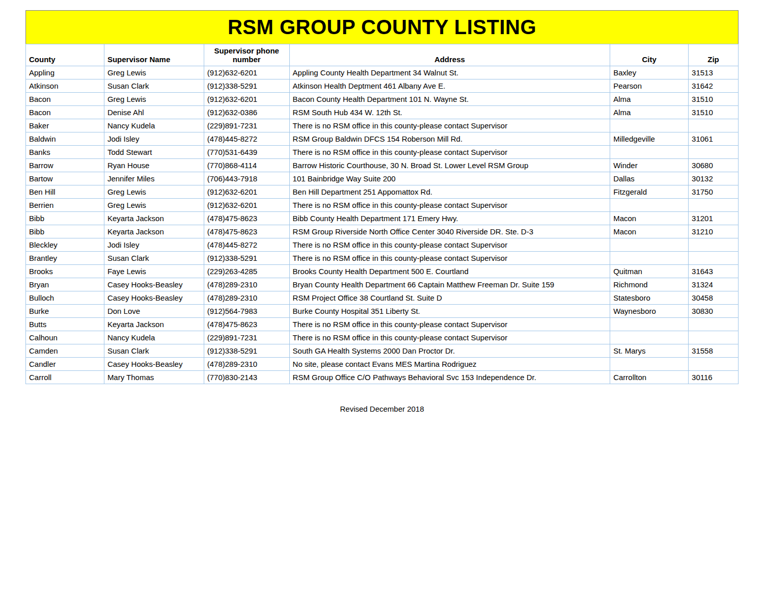RSM GROUP COUNTY LISTING
| County | Supervisor Name | Supervisor phone number | Address | City | Zip |
| --- | --- | --- | --- | --- | --- |
| Appling | Greg Lewis | (912)632-6201 | Appling County Health Department 34 Walnut St. | Baxley | 31513 |
| Atkinson | Susan Clark | (912)338-5291 | Atkinson Health Deptment 461 Albany Ave E. | Pearson | 31642 |
| Bacon | Greg Lewis | (912)632-6201 | Bacon County Health Department 101 N. Wayne St. | Alma | 31510 |
| Bacon | Denise Ahl | (912)632-0386 | RSM South Hub 434 W. 12th St. | Alma | 31510 |
| Baker | Nancy Kudela | (229)891-7231 | There is no RSM office in this county-please contact Supervisor | | |
| Baldwin | Jodi Isley | (478)445-8272 | RSM Group Baldwin DFCS 154 Roberson Mill Rd. | Milledgeville | 31061 |
| Banks | Todd Stewart | (770)531-6439 | There is no RSM office in this county-please contact Supervisor | | |
| Barrow | Ryan House | (770)868-4114 | Barrow Historic Courthouse, 30 N. Broad St. Lower Level RSM Group | Winder | 30680 |
| Bartow | Jennifer Miles | (706)443-7918 | 101 Bainbridge Way Suite 200 | Dallas | 30132 |
| Ben Hill | Greg Lewis | (912)632-6201 | Ben Hill Department 251 Appomattox Rd. | Fitzgerald | 31750 |
| Berrien | Greg Lewis | (912)632-6201 | There is no RSM office in this county-please contact Supervisor | | |
| Bibb | Keyarta Jackson | (478)475-8623 | Bibb County Health Department 171 Emery Hwy. | Macon | 31201 |
| Bibb | Keyarta Jackson | (478)475-8623 | RSM Group Riverside North Office Center 3040 Riverside DR. Ste. D-3 | Macon | 31210 |
| Bleckley | Jodi Isley | (478)445-8272 | There is no RSM office in this county-please contact Supervisor | | |
| Brantley | Susan Clark | (912)338-5291 | There is no RSM office in this county-please contact Supervisor | | |
| Brooks | Faye Lewis | (229)263-4285 | Brooks County Health Department 500 E. Courtland | Quitman | 31643 |
| Bryan | Casey Hooks-Beasley | (478)289-2310 | Bryan County Health Department 66 Captain Matthew Freeman Dr. Suite 159 | Richmond | 31324 |
| Bulloch | Casey Hooks-Beasley | (478)289-2310 | RSM Project Office 38 Courtland St. Suite D | Statesboro | 30458 |
| Burke | Don Love | (912)564-7983 | Burke County Hospital 351 Liberty St. | Waynesboro | 30830 |
| Butts | Keyarta Jackson | (478)475-8623 | There is no RSM office in this county-please contact Supervisor | | |
| Calhoun | Nancy Kudela | (229)891-7231 | There is no RSM office in this county-please contact Supervisor | | |
| Camden | Susan Clark | (912)338-5291 | South GA Health Systems 2000 Dan Proctor Dr. | St. Marys | 31558 |
| Candler | Casey Hooks-Beasley | (478)289-2310 | No site, please contact Evans MES Martina Rodriguez | | |
| Carroll | Mary Thomas | (770)830-2143 | RSM Group Office C/O Pathways Behavioral Svc 153 Independence Dr. | Carrollton | 30116 |
Revised December 2018